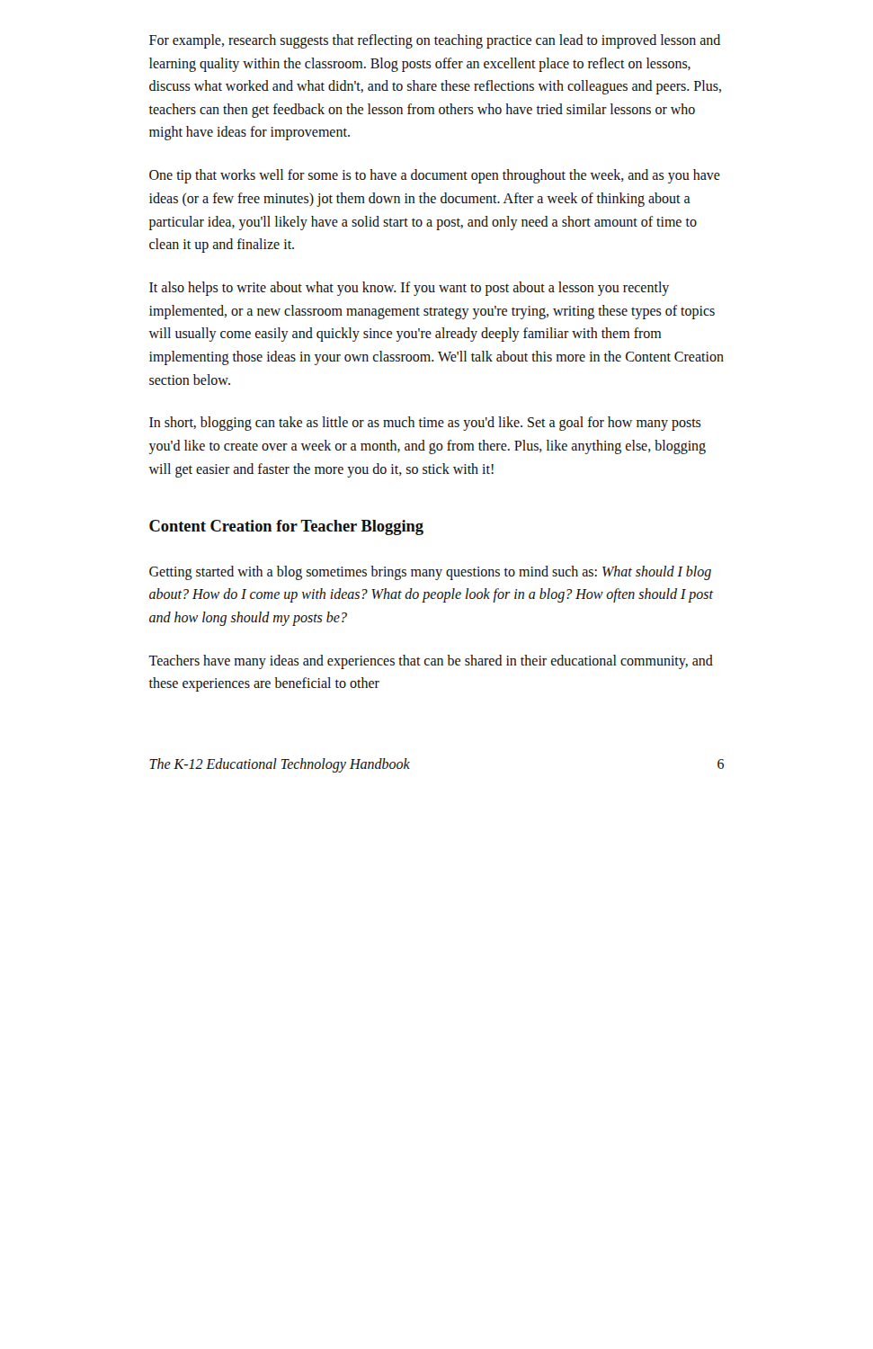For example, research suggests that reflecting on teaching practice can lead to improved lesson and learning quality within the classroom. Blog posts offer an excellent place to reflect on lessons, discuss what worked and what didn't, and to share these reflections with colleagues and peers. Plus, teachers can then get feedback on the lesson from others who have tried similar lessons or who might have ideas for improvement.
One tip that works well for some is to have a document open throughout the week, and as you have ideas (or a few free minutes) jot them down in the document. After a week of thinking about a particular idea, you'll likely have a solid start to a post, and only need a short amount of time to clean it up and finalize it.
It also helps to write about what you know. If you want to post about a lesson you recently implemented, or a new classroom management strategy you're trying, writing these types of topics will usually come easily and quickly since you're already deeply familiar with them from implementing those ideas in your own classroom. We'll talk about this more in the Content Creation section below.
In short, blogging can take as little or as much time as you'd like. Set a goal for how many posts you'd like to create over a week or a month, and go from there. Plus, like anything else, blogging will get easier and faster the more you do it, so stick with it!
Content Creation for Teacher Blogging
Getting started with a blog sometimes brings many questions to mind such as: What should I blog about? How do I come up with ideas? What do people look for in a blog? How often should I post and how long should my posts be?
Teachers have many ideas and experiences that can be shared in their educational community, and these experiences are beneficial to other
The K-12 Educational Technology Handbook 6